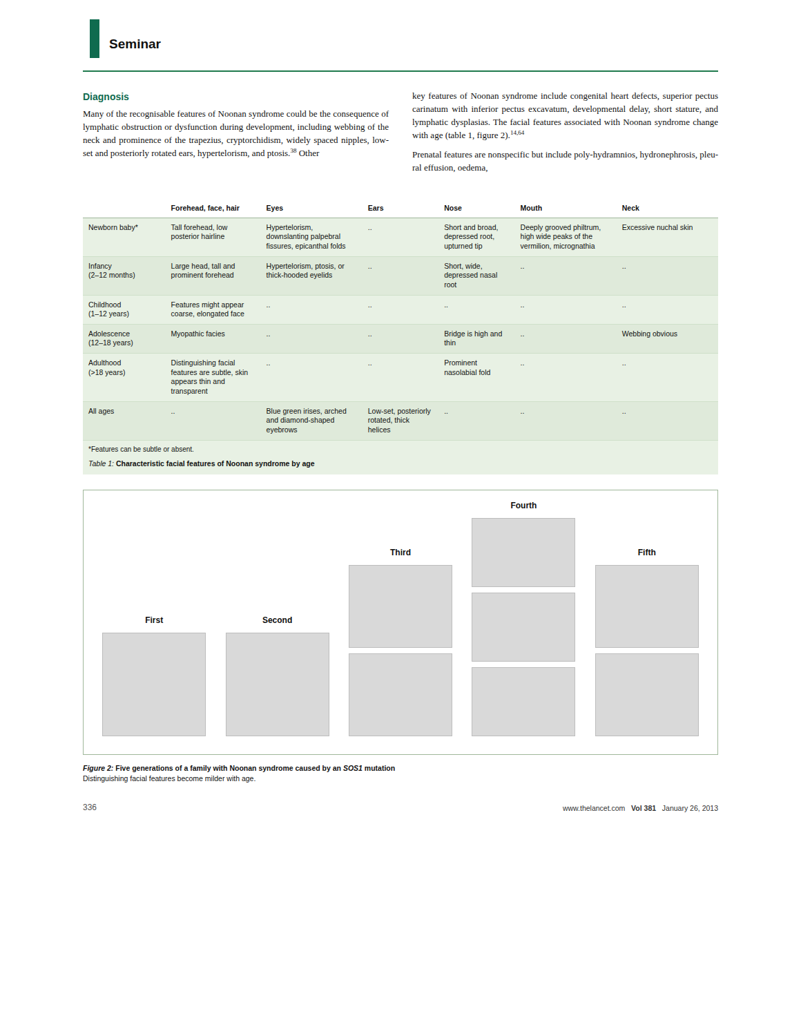Seminar
Diagnosis
Many of the recognisable features of Noonan syndrome could be the consequence of lymphatic obstruction or dysfunction during development, including webbing of the neck and prominence of the trapezius, cryptorchidism, widely spaced nipples, low-set and posteriorly rotated ears, hypertelorism, and ptosis.38 Other
key features of Noonan syndrome include congenital heart defects, superior pectus carinatum with inferior pectus excavatum, developmental delay, short stature, and lymphatic dysplasias. The facial features associated with Noonan syndrome change with age (table 1, figure 2).14,64
Prenatal features are nonspecific but include poly-hydramnios, hydronephrosis, pleural effusion, oedema,
| | Forehead, face, hair | Eyes | Ears | Nose | Mouth | Neck |
| --- | --- | --- | --- | --- | --- | --- |
| Newborn baby* | Tall forehead, low posterior hairline | Hypertelorism, downslanting palpebral fissures, epicanthal folds | .. | Short and broad, depressed root, upturned tip | Deeply grooved philtrum, high wide peaks of the vermilion, micrognathia | Excessive nuchal skin |
| Infancy (2–12 months) | Large head, tall and prominent forehead | Hypertelorism, ptosis, or thick-hooded eyelids | .. | Short, wide, depressed nasal root | .. | .. |
| Childhood (1–12 years) | Features might appear coarse, elongated face | .. | .. | .. | .. | .. |
| Adolescence (12–18 years) | Myopathic facies | .. | .. | Bridge is high and thin | .. | Webbing obvious |
| Adulthood (>18 years) | Distinguishing facial features are subtle, skin appears thin and transparent | .. | .. | Prominent nasolabial fold | .. | .. |
| All ages | .. | Blue green irises, arched and diamond-shaped eyebrows | Low-set, posteriorly rotated, thick helices | .. | .. | .. |
*Features can be subtle or absent.
Table 1: Characteristic facial features of Noonan syndrome by age
First
Second
Third
Fourth
Fifth
Figure 2: Five generations of a family with Noonan syndrome caused by an SOS1 mutation
Distinguishing facial features become milder with age.
336
www.thelancet.com Vol 381 January 26, 2013